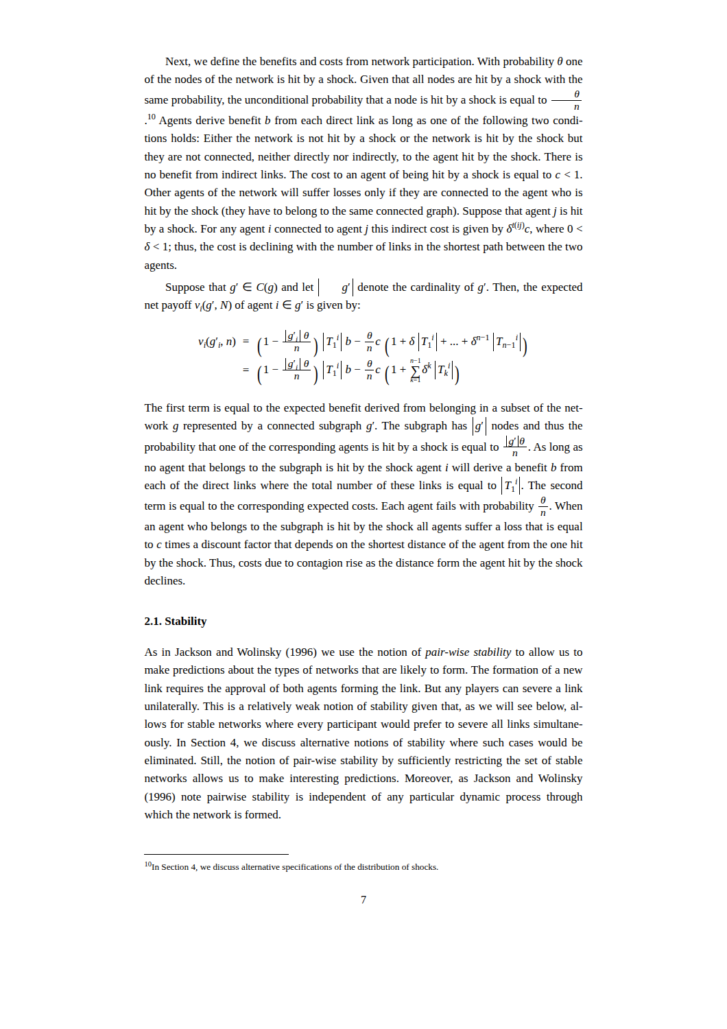Next, we define the benefits and costs from network participation. With probability θ one of the nodes of the network is hit by a shock. Given that all nodes are hit by a shock with the same probability, the unconditional probability that a node is hit by a shock is equal to θn.10 Agents derive benefit b from each direct link as long as one of the following two conditions holds: Either the network is not hit by a shock or the network is hit by the shock but they are not connected, neither directly nor indirectly, to the agent hit by the shock. There is no benefit from indirect links. The cost to an agent of being hit by a shock is equal to c < 1. Other agents of the network will suffer losses only if they are connected to the agent who is hit by the shock (they have to belong to the same connected graph). Suppose that agent j is hit by a shock. For any agent i connected to agent j this indirect cost is given by δt(ij)c, where 0 < δ < 1; thus, the cost is declining with the number of links in the shortest path between the two agents.
Suppose that g′ ∈ C(g) and let g′ denote the cardinality of g′. Then, the expected net payoff vi(g′, N) of agent i ∈ g′ is given by:
| v i ( g ′ i , n ) | = | ( 1 − g ′ i θ n ) T 1 i b − θ n c ( 1 + δ T 1 i + ... + δ n −1 T n −1 i ) |
| | = | ( 1 − g ′ i θ n ) T 1 i b − θ n c ( 1 + n −1 ∑ k =1 δ k T k i ) |
The first term is equal to the expected benefit derived from belonging in a subset of the network g represented by a connected subgraph g′. The subgraph has g′ nodes and thus the probability that one of the corresponding agents is hit by a shock is equal to g′θ n. As long as no agent that belongs to the subgraph is hit by the shock agent i will derive a benefit b from each of the direct links where the total number of these links is equal to T1i. The second term is equal to the corresponding expected costs. Each agent fails with probability θn. When an agent who belongs to the subgraph is hit by the shock all agents suffer a loss that is equal to c times a discount factor that depends on the shortest distance of the agent from the one hit by the shock. Thus, costs due to contagion rise as the distance form the agent hit by the shock declines.
2.1. Stability
As in Jackson and Wolinsky (1996) we use the notion of pair-wise stability to allow us to make predictions about the types of networks that are likely to form. The formation of a new link requires the approval of both agents forming the link. But any players can severe a link unilaterally. This is a relatively weak notion of stability given that, as we will see below, allows for stable networks where every participant would prefer to severe all links simultaneously. In Section 4, we discuss alternative notions of stability where such cases would be eliminated. Still, the notion of pair-wise stability by sufficiently restricting the set of stable networks allows us to make interesting predictions. Moreover, as Jackson and Wolinsky (1996) note pairwise stability is independent of any particular dynamic process through which the network is formed.
10In Section 4, we discuss alternative specifications of the distribution of shocks.
7